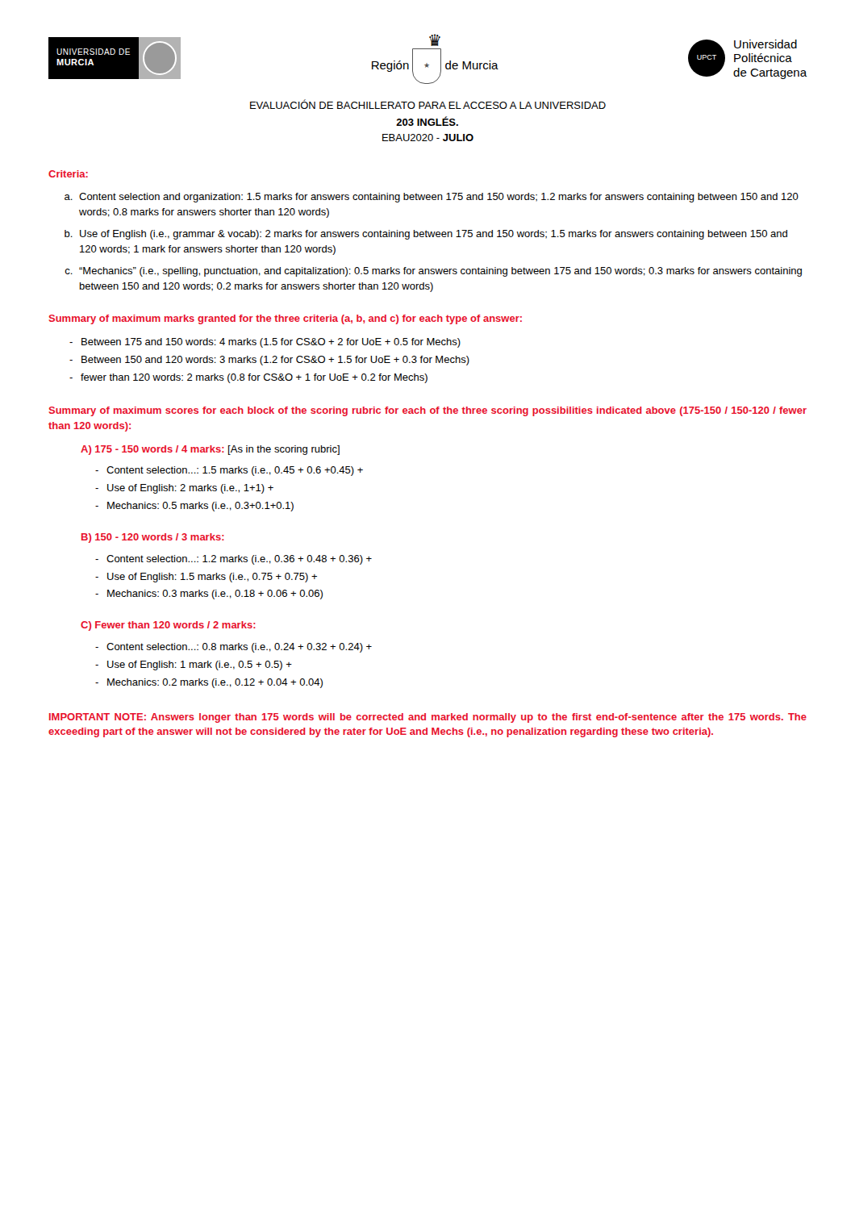UNIVERSIDAD DE MURCIA
♛
Región ★ de Murcia
UPCT
Universidad
Politécnica
de Cartagena
EVALUACIÓN DE BACHILLERATO PARA EL ACCESO A LA UNIVERSIDAD
203 INGLÉS.
EBAU2020 - JULIO
Criteria:
Content selection and organization: 1.5 marks for answers containing between 175 and 150 words; 1.2 marks for answers containing between 150 and 120 words; 0.8 marks for answers shorter than 120 words)
Use of English (i.e., grammar & vocab): 2 marks for answers containing between 175 and 150 words; 1.5 marks for answers containing between 150 and 120 words; 1 mark for answers shorter than 120 words)
“Mechanics” (i.e., spelling, punctuation, and capitalization): 0.5 marks for answers containing between 175 and 150 words; 0.3 marks for answers containing between 150 and 120 words; 0.2 marks for answers shorter than 120 words)
Summary of maximum marks granted for the three criteria (a, b, and c) for each type of answer:
Between 175 and 150 words: 4 marks (1.5 for CS&O + 2 for UoE + 0.5 for Mechs)
Between 150 and 120 words: 3 marks (1.2 for CS&O + 1.5 for UoE + 0.3 for Mechs)
fewer than 120 words: 2 marks (0.8 for CS&O + 1 for UoE + 0.2 for Mechs)
Summary of maximum scores for each block of the scoring rubric for each of the three scoring possibilities indicated above (175-150 / 150-120 / fewer than 120 words):
A) 175 - 150 words / 4 marks: [As in the scoring rubric]
Content selection...: 1.5 marks (i.e., 0.45 + 0.6 +0.45) +
Use of English: 2 marks (i.e., 1+1) +
Mechanics: 0.5 marks (i.e., 0.3+0.1+0.1)
B) 150 - 120 words / 3 marks:
Content selection...: 1.2 marks (i.e., 0.36 + 0.48 + 0.36) +
Use of English: 1.5 marks (i.e., 0.75 + 0.75) +
Mechanics: 0.3 marks (i.e., 0.18 + 0.06 + 0.06)
C) Fewer than 120 words / 2 marks:
Content selection...: 0.8 marks (i.e., 0.24 + 0.32 + 0.24) +
Use of English: 1 mark (i.e., 0.5 + 0.5) +
Mechanics: 0.2 marks (i.e., 0.12 + 0.04 + 0.04)
IMPORTANT NOTE: Answers longer than 175 words will be corrected and marked normally up to the first end-of-sentence after the 175 words. The exceeding part of the answer will not be considered by the rater for UoE and Mechs (i.e., no penalization regarding these two criteria).